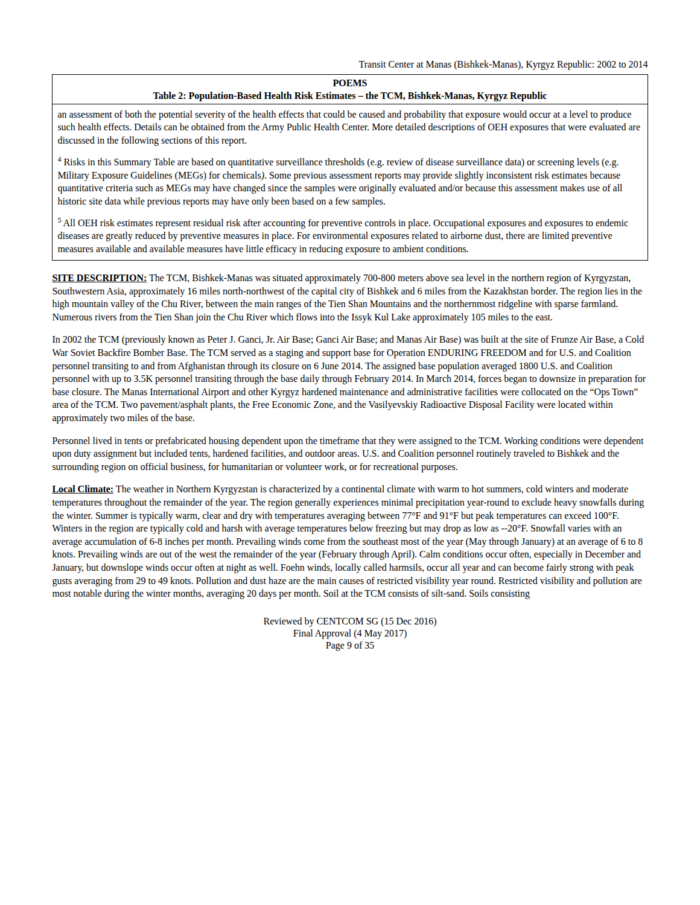Transit Center at Manas (Bishkek-Manas), Kyrgyz Republic: 2002 to 2014
POEMS
Table 2: Population-Based Health Risk Estimates – the TCM, Bishkek-Manas, Kyrgyz Republic
an assessment of both the potential severity of the health effects that could be caused and probability that exposure would occur at a level to produce such health effects. Details can be obtained from the Army Public Health Center. More detailed descriptions of OEH exposures that were evaluated are discussed in the following sections of this report.
4 Risks in this Summary Table are based on quantitative surveillance thresholds (e.g. review of disease surveillance data) or screening levels (e.g. Military Exposure Guidelines (MEGs) for chemicals). Some previous assessment reports may provide slightly inconsistent risk estimates because quantitative criteria such as MEGs may have changed since the samples were originally evaluated and/or because this assessment makes use of all historic site data while previous reports may have only been based on a few samples.
5 All OEH risk estimates represent residual risk after accounting for preventive controls in place. Occupational exposures and exposures to endemic diseases are greatly reduced by preventive measures in place. For environmental exposures related to airborne dust, there are limited preventive measures available and available measures have little efficacy in reducing exposure to ambient conditions.
SITE DESCRIPTION:
The TCM, Bishkek-Manas was situated approximately 700-800 meters above sea level in the northern region of Kyrgyzstan, Southwestern Asia, approximately 16 miles north-northwest of the capital city of Bishkek and 6 miles from the Kazakhstan border. The region lies in the high mountain valley of the Chu River, between the main ranges of the Tien Shan Mountains and the northernmost ridgeline with sparse farmland. Numerous rivers from the Tien Shan join the Chu River which flows into the Issyk Kul Lake approximately 105 miles to the east.
In 2002 the TCM (previously known as Peter J. Ganci, Jr. Air Base; Ganci Air Base; and Manas Air Base) was built at the site of Frunze Air Base, a Cold War Soviet Backfire Bomber Base. The TCM served as a staging and support base for Operation ENDURING FREEDOM and for U.S. and Coalition personnel transiting to and from Afghanistan through its closure on 6 June 2014. The assigned base population averaged 1800 U.S. and Coalition personnel with up to 3.5K personnel transiting through the base daily through February 2014. In March 2014, forces began to downsize in preparation for base closure. The Manas International Airport and other Kyrgyz hardened maintenance and administrative facilities were collocated on the “Ops Town” area of the TCM. Two pavement/asphalt plants, the Free Economic Zone, and the Vasilyevskiy Radioactive Disposal Facility were located within approximately two miles of the base.
Personnel lived in tents or prefabricated housing dependent upon the timeframe that they were assigned to the TCM. Working conditions were dependent upon duty assignment but included tents, hardened facilities, and outdoor areas. U.S. and Coalition personnel routinely traveled to Bishkek and the surrounding region on official business, for humanitarian or volunteer work, or for recreational purposes.
Local Climate:
The weather in Northern Kyrgyzstan is characterized by a continental climate with warm to hot summers, cold winters and moderate temperatures throughout the remainder of the year. The region generally experiences minimal precipitation year-round to exclude heavy snowfalls during the winter. Summer is typically warm, clear and dry with temperatures averaging between 77°F and 91°F but peak temperatures can exceed 100°F. Winters in the region are typically cold and harsh with average temperatures below freezing but may drop as low as --20°F. Snowfall varies with an average accumulation of 6-8 inches per month. Prevailing winds come from the southeast most of the year (May through January) at an average of 6 to 8 knots. Prevailing winds are out of the west the remainder of the year (February through April). Calm conditions occur often, especially in December and January, but downslope winds occur often at night as well. Foehn winds, locally called harmsils, occur all year and can become fairly strong with peak gusts averaging from 29 to 49 knots. Pollution and dust haze are the main causes of restricted visibility year round. Restricted visibility and pollution are most notable during the winter months, averaging 20 days per month. Soil at the TCM consists of silt-sand. Soils consisting
Reviewed by CENTCOM SG (15 Dec 2016)
Final Approval (4 May 2017)
Page 9 of 35